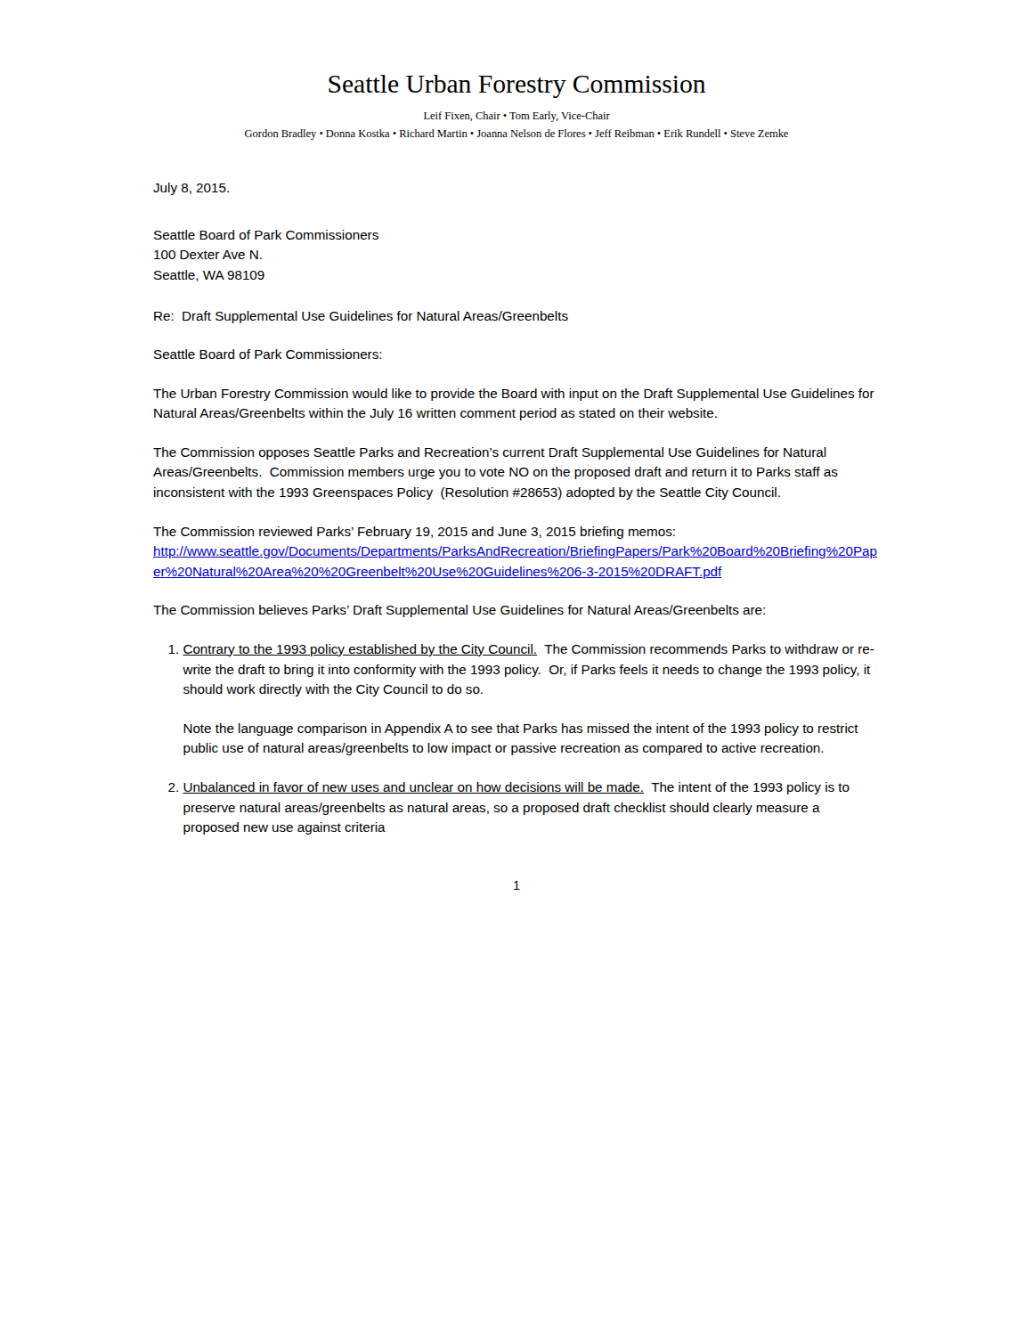Seattle Urban Forestry Commission
Leif Fixen, Chair • Tom Early, Vice-Chair
Gordon Bradley • Donna Kostka • Richard Martin • Joanna Nelson de Flores • Jeff Reibman • Erik Rundell • Steve Zemke
July 8, 2015.
Seattle Board of Park Commissioners
100 Dexter Ave N.
Seattle, WA 98109
Re: Draft Supplemental Use Guidelines for Natural Areas/Greenbelts
Seattle Board of Park Commissioners:
The Urban Forestry Commission would like to provide the Board with input on the Draft Supplemental Use Guidelines for Natural Areas/Greenbelts within the July 16 written comment period as stated on their website.
The Commission opposes Seattle Parks and Recreation’s current Draft Supplemental Use Guidelines for Natural Areas/Greenbelts. Commission members urge you to vote NO on the proposed draft and return it to Parks staff as inconsistent with the 1993 Greenspaces Policy (Resolution #28653) adopted by the Seattle City Council.
The Commission reviewed Parks’ February 19, 2015 and June 3, 2015 briefing memos:
http://www.seattle.gov/Documents/Departments/ParksAndRecreation/BriefingPapers/Park%20Board%20Briefing%20Paper%20Natural%20Area%20%20Greenbelt%20Use%20Guidelines%206-3-2015%20DRAFT.pdf
The Commission believes Parks’ Draft Supplemental Use Guidelines for Natural Areas/Greenbelts are:
Contrary to the 1993 policy established by the City Council. The Commission recommends Parks to withdraw or re-write the draft to bring it into conformity with the 1993 policy. Or, if Parks feels it needs to change the 1993 policy, it should work directly with the City Council to do so.
Note the language comparison in Appendix A to see that Parks has missed the intent of the 1993 policy to restrict public use of natural areas/greenbelts to low impact or passive recreation as compared to active recreation.
Unbalanced in favor of new uses and unclear on how decisions will be made. The intent of the 1993 policy is to preserve natural areas/greenbelts as natural areas, so a proposed draft checklist should clearly measure a proposed new use against criteria
1